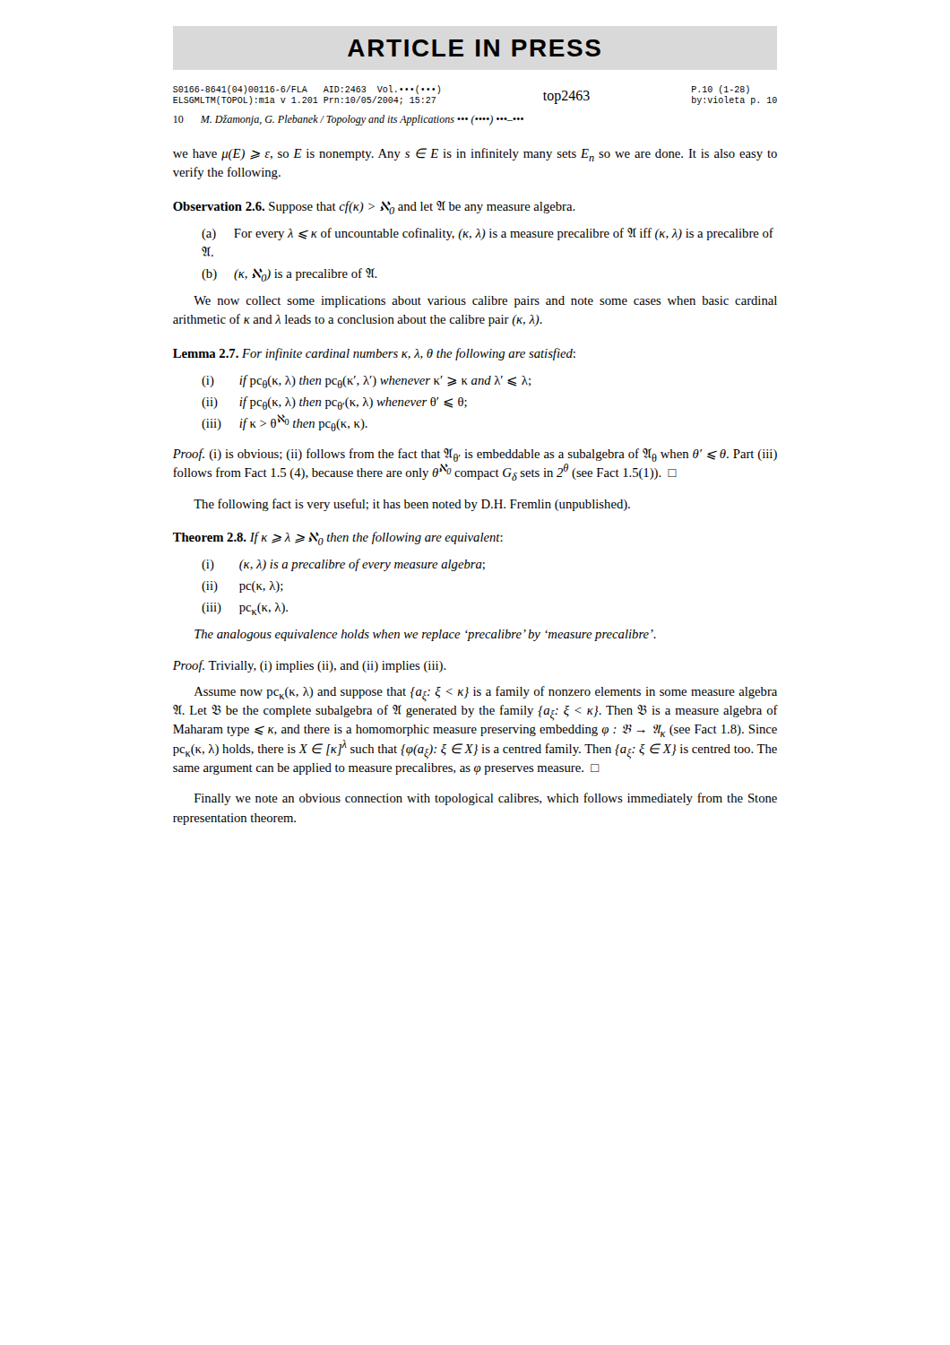ARTICLE IN PRESS
S0166-8641(04)00116-6/FLA AID:2463 Vol.•••(•••) ELSGMLTM(TOPOL):m1a v 1.201 Prn:10/05/2004; 15:27
top2463
P.10 (1-28) by:violeta p. 10
10 M. Džamonja, G. Plebanek / Topology and its Applications ••• (••••) •••–•••
we have μ(E) ⩾ ε, so E is nonempty. Any s ∈ E is in infinitely many sets En so we are done. It is also easy to verify the following.
Observation 2.6. Suppose that cf(κ) > ℵ0 and let 𝔄 be any measure algebra.
(a) For every λ ⩽ κ of uncountable cofinality, (κ, λ) is a measure precalibre of 𝔄 iff (κ, λ) is a precalibre of 𝔄.
(b) (κ, ℵ0) is a precalibre of 𝔄.
We now collect some implications about various calibre pairs and note some cases when basic cardinal arithmetic of κ and λ leads to a conclusion about the calibre pair (κ, λ).
Lemma 2.7. For infinite cardinal numbers κ, λ, θ the following are satisfied:
(i) if pcθ(κ, λ) then pcθ(κ′, λ′) whenever κ′ ⩾ κ and λ′ ⩽ λ;
(ii) if pcθ(κ, λ) then pcθ′(κ, λ) whenever θ′ ⩽ θ;
(iii) if κ > θℵ0 then pcθ(κ, κ).
Proof. (i) is obvious; (ii) follows from the fact that 𝔄θ′ is embeddable as a subalgebra of 𝔄θ when θ′ ⩽ θ. Part (iii) follows from Fact 1.5 (4), because there are only θℵ0 compact Gδ sets in 2θ (see Fact 1.5(1)). □
The following fact is very useful; it has been noted by D.H. Fremlin (unpublished).
Theorem 2.8. If κ ⩾ λ ⩾ ℵ0 then the following are equivalent:
(i) (κ, λ) is a precalibre of every measure algebra;
(ii) pc(κ, λ);
(iii) pcκ(κ, λ).
The analogous equivalence holds when we replace ‘precalibre’ by ‘measure precalibre’.
Proof. Trivially, (i) implies (ii), and (ii) implies (iii).
Assume now pcκ(κ, λ) and suppose that {aξ: ξ < κ} is a family of nonzero elements in some measure algebra 𝔄. Let 𝔅 be the complete subalgebra of 𝔄 generated by the family {aξ: ξ < κ}. Then 𝔅 is a measure algebra of Maharam type ⩽ κ, and there is a homomorphic measure preserving embedding φ : 𝔅 → 𝔄κ (see Fact 1.8). Since pcκ(κ, λ) holds, there is X ∈ [κ]λ such that {φ(aξ): ξ ∈ X} is a centred family. Then {aξ: ξ ∈ X} is centred too. The same argument can be applied to measure precalibres, as φ preserves measure. □
Finally we note an obvious connection with topological calibres, which follows immediately from the Stone representation theorem.